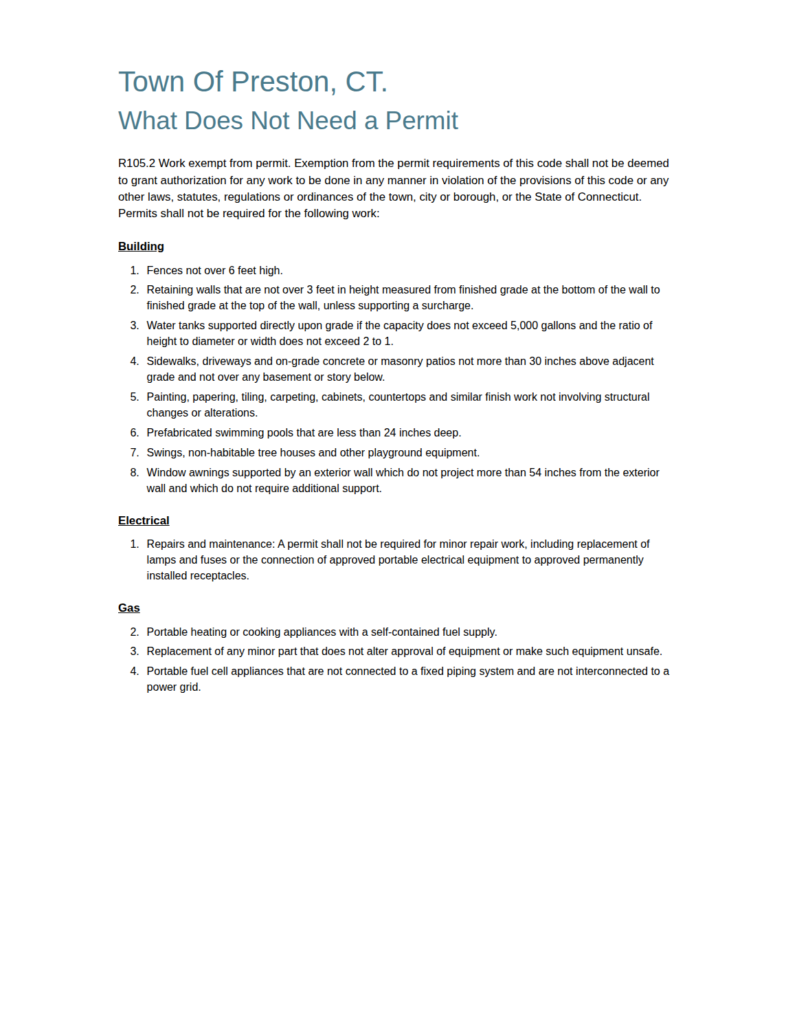Town Of Preston, CT.
What Does Not Need a Permit
R105.2 Work exempt from permit. Exemption from the permit requirements of this code shall not be deemed to grant authorization for any work to be done in any manner in violation of the provisions of this code or any other laws, statutes, regulations or ordinances of the town, city or borough, or the State of Connecticut. Permits shall not be required for the following work:
Building
Fences not over 6 feet high.
Retaining walls that are not over 3 feet in height measured from finished grade at the bottom of the wall to finished grade at the top of the wall, unless supporting a surcharge.
Water tanks supported directly upon grade if the capacity does not exceed 5,000 gallons and the ratio of height to diameter or width does not exceed 2 to 1.
Sidewalks, driveways and on-grade concrete or masonry patios not more than 30 inches above adjacent grade and not over any basement or story below.
Painting, papering, tiling, carpeting, cabinets, countertops and similar finish work not involving structural changes or alterations.
Prefabricated swimming pools that are less than 24 inches deep.
Swings, non-habitable tree houses and other playground equipment.
Window awnings supported by an exterior wall which do not project more than 54 inches from the exterior wall and which do not require additional support.
Electrical
Repairs and maintenance: A permit shall not be required for minor repair work, including replacement of lamps and fuses or the connection of approved portable electrical equipment to approved permanently installed receptacles.
Gas
Portable heating or cooking appliances with a self-contained fuel supply.
Replacement of any minor part that does not alter approval of equipment or make such equipment unsafe.
Portable fuel cell appliances that are not connected to a fixed piping system and are not interconnected to a power grid.